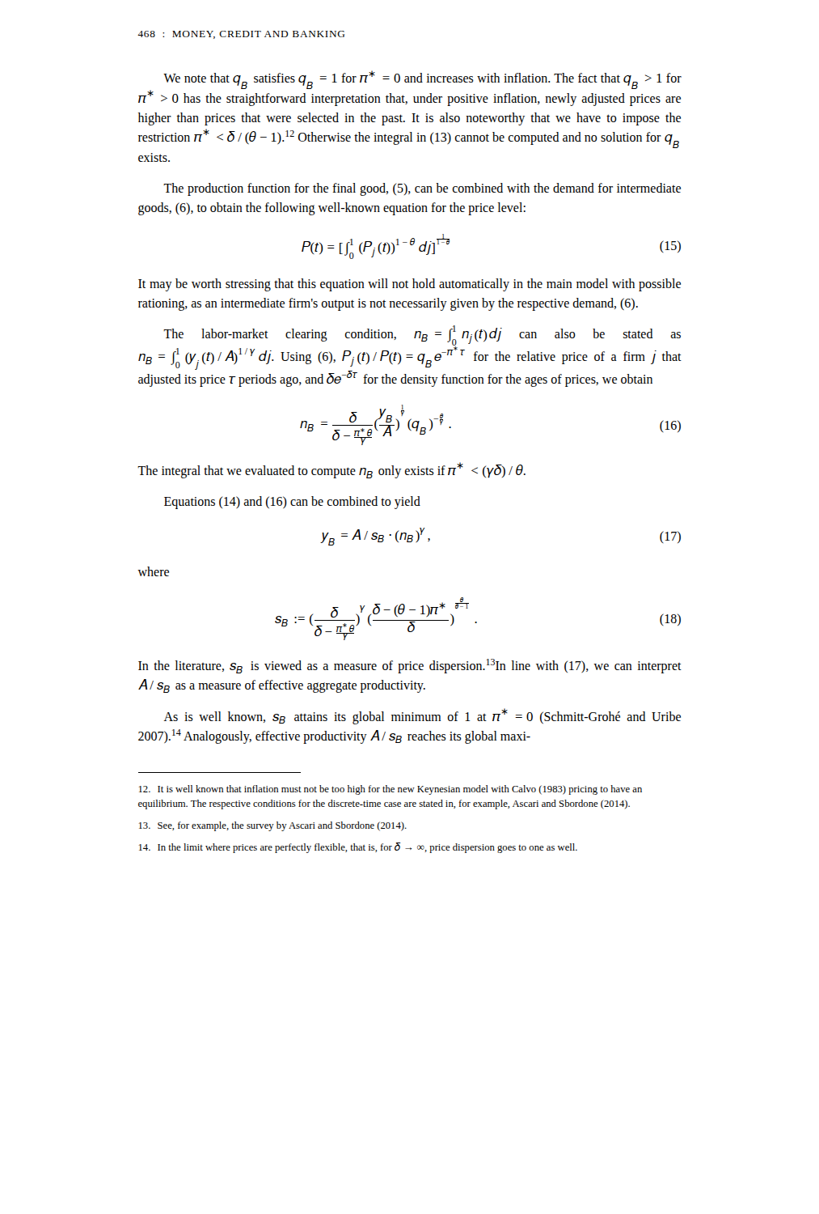468 : MONEY, CREDIT AND BANKING
We note that qB satisfies qB=1 for π∗=0 and increases with inflation. The fact that qB>1 for π∗>0 has the straightforward interpretation that, under positive inflation, newly adjusted prices are higher than prices that were selected in the past. It is also noteworthy that we have to impose the restriction π∗<δ/(θ−1).12 Otherwise the integral in (13) cannot be computed and no solution for qB exists.
The production function for the final good, (5), can be combined with the demand for intermediate goods, (6), to obtain the following well-known equation for the price level:
P(t) = [ ∫01 (Pj(t)) 1−θ dj ] 11−θ
(15)
It may be worth stressing that this equation will not hold automatically in the main model with possible rationing, as an intermediate firm's output is not necessarily given by the respective demand, (6).
The labor-market clearing condition, nB=∫01nj(t)dj can also be stated as nB=∫01(yj(t)/A)1/γdj. Using (6), Pj(t)/P(t)=qBe−π∗τ for the relative price of a firm j that adjusted its price τ periods ago, and δe−δτ for the density function for the ages of prices, we obtain
nB = δ δ−π∗θγ (yBA) 1γ (qB) −θγ .
(16)
The integral that we evaluated to compute nB only exists if π∗<(γδ)/θ.
Equations (14) and (16) can be combined to yield
yB = A/sB ⋅ (nB) γ ,
(17)
where
sB := ( δ δ−π∗θγ ) γ ( δ−(θ−1)π∗ δ ) θθ−1 .
(18)
In the literature, sB is viewed as a measure of price dispersion.13In line with (17), we can interpret A/sB as a measure of effective aggregate productivity.
As is well known, sB attains its global minimum of 1 at π∗=0 (Schmitt-Grohé and Uribe 2007).14 Analogously, effective productivity A/sB reaches its global maxi-
12. It is well known that inflation must not be too high for the new Keynesian model with Calvo (1983) pricing to have an equilibrium. The respective conditions for the discrete-time case are stated in, for example, Ascari and Sbordone (2014).
13. See, for example, the survey by Ascari and Sbordone (2014).
14. In the limit where prices are perfectly flexible, that is, for δ→∞, price dispersion goes to one as well.